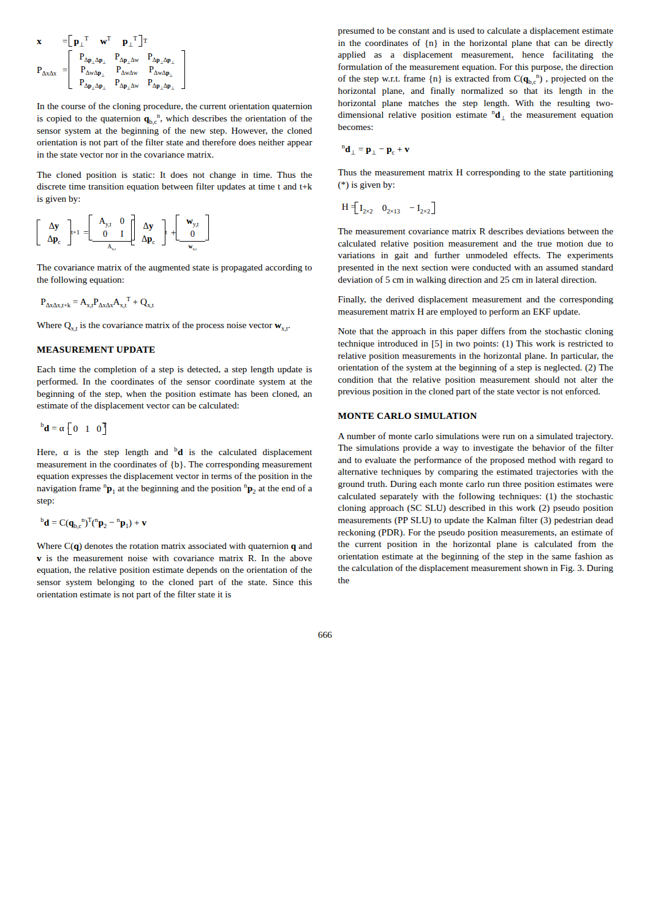x = p⊥T wT p⊥T T
PΔxΔx =
| P Δ p ⊥ Δ p ⊥ | P Δ p ⊥ Δw | P Δ p ⊥ Δ p ⊥ |
| P ΔwΔ p ⊥ | P ΔwΔw | P ΔwΔ p ⊥ |
| P Δ p ⊥ Δ p ⊥ | P Δ p ⊥ Δw | P Δ p ⊥ Δ p ⊥ |
In the course of the cloning procedure, the current orientation quaternion is copied to the quaternion qb,cn, which describes the orientation of the sensor system at the beginning of the new step. However, the cloned orientation is not part of the filter state and therefore does neither appear in the state vector nor in the covariance matrix.
The cloned position is static: It does not change in time. Thus the discrete time transition equation between filter updates at time t and t+k is given by:
| Δ y |
| Δ p c |
t+1 =
| A y,t | 0 |
| 0 | I |
Ax,t
| Δ y |
| Δ p c |
t +
| w y,t |
| 0 |
wx,t
The covariance matrix of the augmented state is propagated according to the following equation:
PΔxΔx,t+k = Ax,tPΔxΔxAx,tT + Qx,t
Where Qx,t is the covariance matrix of the process noise vector wx,t.
Measurement Update
Each time the completion of a step is detected, a step length update is performed. In the coordinates of the sensor coordinate system at the beginning of the step, when the position estimate has been cloned, an estimate of the displacement vector can be calculated:
bd = α · 0 1 0T
Here, α is the step length and bd is the calculated displacement measurement in the coordinates of {b}. The corresponding measurement equation expresses the displacement vector in terms of the position in the navigation frame np1 at the beginning and the position np2 at the end of a step:
bd = C(qb,cn)T(np2 − np1) + v
Where C(q) denotes the rotation matrix associated with quaternion q and v is the measurement noise with covariance matrix R. In the above equation, the relative position estimate depends on the orientation of the sensor system belonging to the cloned part of the state. Since this orientation estimate is not part of the filter state it is
presumed to be constant and is used to calculate a displacement estimate in the coordinates of {n} in the horizontal plane that can be directly applied as a displacement measurement, hence facilitating the formulation of the measurement equation. For this purpose, the direction of the step w.r.t. frame {n} is extracted from C(qb,cn) , projected on the horizontal plane, and finally normalized so that its length in the horizontal plane matches the step length. With the resulting two-dimensional relative position estimate nd⊥ the measurement equation becomes:
nd⊥ = p⊥ − pc + v
Thus the measurement matrix H corresponding to the state partitioning (*) is given by:
H = I2×2 02×13 − I2×2
The measurement covariance matrix R describes deviations between the calculated relative position measurement and the true motion due to variations in gait and further unmodeled effects. The experiments presented in the next section were conducted with an assumed standard deviation of 5 cm in walking direction and 25 cm in lateral direction.
Finally, the derived displacement measurement and the corresponding measurement matrix H are employed to perform an EKF update.
Note that the approach in this paper differs from the stochastic cloning technique introduced in [5] in two points: (1) This work is restricted to relative position measurements in the horizontal plane. In particular, the orientation of the system at the beginning of a step is neglected. (2) The condition that the relative position measurement should not alter the previous position in the cloned part of the state vector is not enforced.
Monte Carlo Simulation
A number of monte carlo simulations were run on a simulated trajectory. The simulations provide a way to investigate the behavior of the filter and to evaluate the performance of the proposed method with regard to alternative techniques by comparing the estimated trajectories with the ground truth. During each monte carlo run three position estimates were calculated separately with the following techniques: (1) the stochastic cloning approach (SC SLU) described in this work (2) pseudo position measurements (PP SLU) to update the Kalman filter (3) pedestrian dead reckoning (PDR). For the pseudo position measurements, an estimate of the current position in the horizontal plane is calculated from the orientation estimate at the beginning of the step in the same fashion as the calculation of the displacement measurement shown in Fig. 3. During the
666